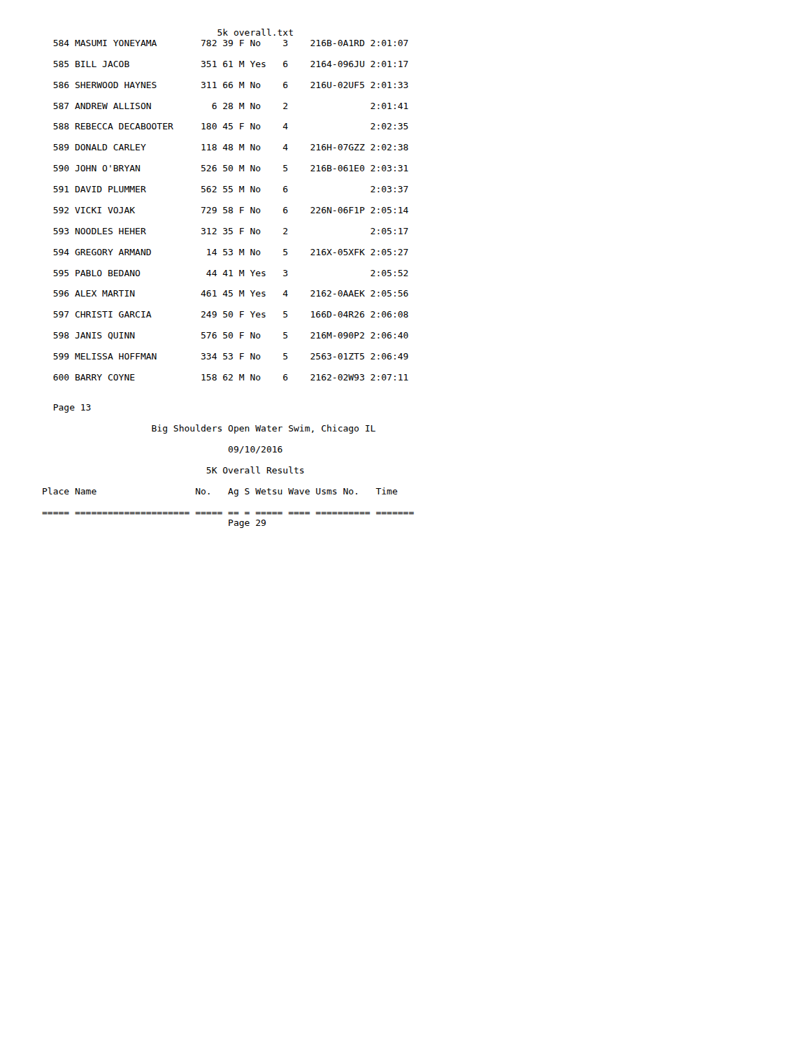5k overall.txt
  584 MASUMI YONEYAMA        782 39 F No    3    216B-0A1RD 2:01:07

  585 BILL JACOB             351 61 M Yes   6    2164-096JU 2:01:17

  586 SHERWOOD HAYNES        311 66 M No    6    216U-02UF5 2:01:33

  587 ANDREW ALLISON           6 28 M No    2               2:01:41

  588 REBECCA DECABOOTER     180 45 F No    4               2:02:35

  589 DONALD CARLEY          118 48 M No    4    216H-07GZZ 2:02:38

  590 JOHN O'BRYAN           526 50 M No    5    216B-061E0 2:03:31

  591 DAVID PLUMMER          562 55 M No    6               2:03:37

  592 VICKI VOJAK            729 58 F No    6    226N-06F1P 2:05:14

  593 NOODLES HEHER          312 35 F No    2               2:05:17

  594 GREGORY ARMAND          14 53 M No    5    216X-05XFK 2:05:27

  595 PABLO BEDANO            44 41 M Yes   3               2:05:52

  596 ALEX MARTIN            461 45 M Yes   4    2162-0AAEK 2:05:56

  597 CHRISTI GARCIA         249 50 F Yes   5    166D-04R26 2:06:08

  598 JANIS QUINN            576 50 F No    5    216M-090P2 2:06:40

  599 MELISSA HOFFMAN        334 53 F No    5    2563-01ZT5 2:06:49

  600 BARRY COYNE            158 62 M No    6    2162-02W93 2:07:11
  Page 13

                    Big Shoulders Open Water Swim, Chicago IL

                                  09/10/2016

                              5K Overall Results

Place Name                  No.   Ag S Wetsu Wave Usms No.   Time

===== ===================== ===== == = ===== ==== ========== =======
                                  Page 29